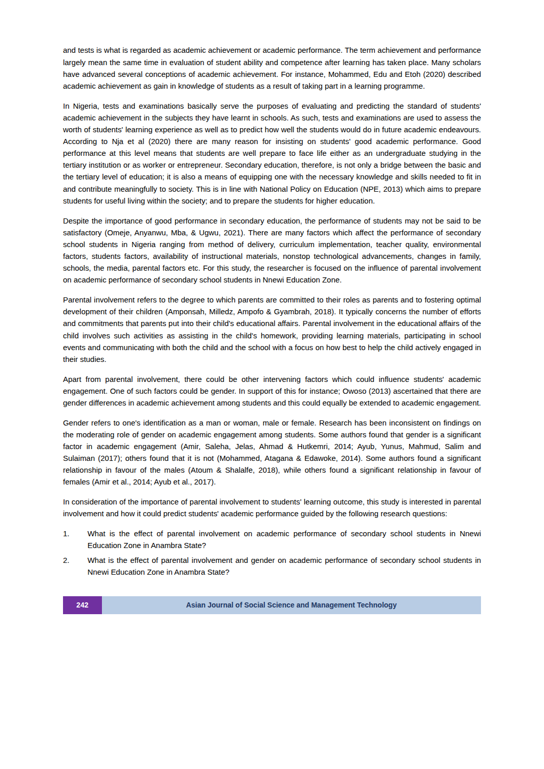and tests is what is regarded as academic achievement or academic performance. The term achievement and performance largely mean the same time in evaluation of student ability and competence after learning has taken place. Many scholars have advanced several conceptions of academic achievement. For instance, Mohammed, Edu and Etoh (2020) described academic achievement as gain in knowledge of students as a result of taking part in a learning programme.
In Nigeria, tests and examinations basically serve the purposes of evaluating and predicting the standard of students' academic achievement in the subjects they have learnt in schools. As such, tests and examinations are used to assess the worth of students' learning experience as well as to predict how well the students would do in future academic endeavours. According to Nja et al (2020) there are many reason for insisting on students' good academic performance. Good performance at this level means that students are well prepare to face life either as an undergraduate studying in the tertiary institution or as worker or entrepreneur. Secondary education, therefore, is not only a bridge between the basic and the tertiary level of education; it is also a means of equipping one with the necessary knowledge and skills needed to fit in and contribute meaningfully to society. This is in line with National Policy on Education (NPE, 2013) which aims to prepare students for useful living within the society; and to prepare the students for higher education.
Despite the importance of good performance in secondary education, the performance of students may not be said to be satisfactory (Omeje, Anyanwu, Mba, & Ugwu, 2021). There are many factors which affect the performance of secondary school students in Nigeria ranging from method of delivery, curriculum implementation, teacher quality, environmental factors, students factors, availability of instructional materials, nonstop technological advancements, changes in family, schools, the media, parental factors etc. For this study, the researcher is focused on the influence of parental involvement on academic performance of secondary school students in Nnewi Education Zone.
Parental involvement refers to the degree to which parents are committed to their roles as parents and to fostering optimal development of their children (Amponsah, Milledz, Ampofo & Gyambrah, 2018). It typically concerns the number of efforts and commitments that parents put into their child's educational affairs. Parental involvement in the educational affairs of the child involves such activities as assisting in the child's homework, providing learning materials, participating in school events and communicating with both the child and the school with a focus on how best to help the child actively engaged in their studies.
Apart from parental involvement, there could be other intervening factors which could influence students' academic engagement. One of such factors could be gender. In support of this for instance; Owoso (2013) ascertained that there are gender differences in academic achievement among students and this could equally be extended to academic engagement.
Gender refers to one's identification as a man or woman, male or female. Research has been inconsistent on findings on the moderating role of gender on academic engagement among students. Some authors found that gender is a significant factor in academic engagement (Amir, Saleha, Jelas, Ahmad & Hutkemri, 2014; Ayub, Yunus, Mahmud, Salim and Sulaiman (2017); others found that it is not (Mohammed, Atagana & Edawoke, 2014). Some authors found a significant relationship in favour of the males (Atoum & Shalalfe, 2018), while others found a significant relationship in favour of females (Amir et al., 2014; Ayub et al., 2017).
In consideration of the importance of parental involvement to students' learning outcome, this study is interested in parental involvement and how it could predict students' academic performance guided by the following research questions:
What is the effect of parental involvement on academic performance of secondary school students in Nnewi Education Zone in Anambra State?
What is the effect of parental involvement and gender on academic performance of secondary school students in Nnewi Education Zone in Anambra State?
242
Asian Journal of Social Science and Management Technology